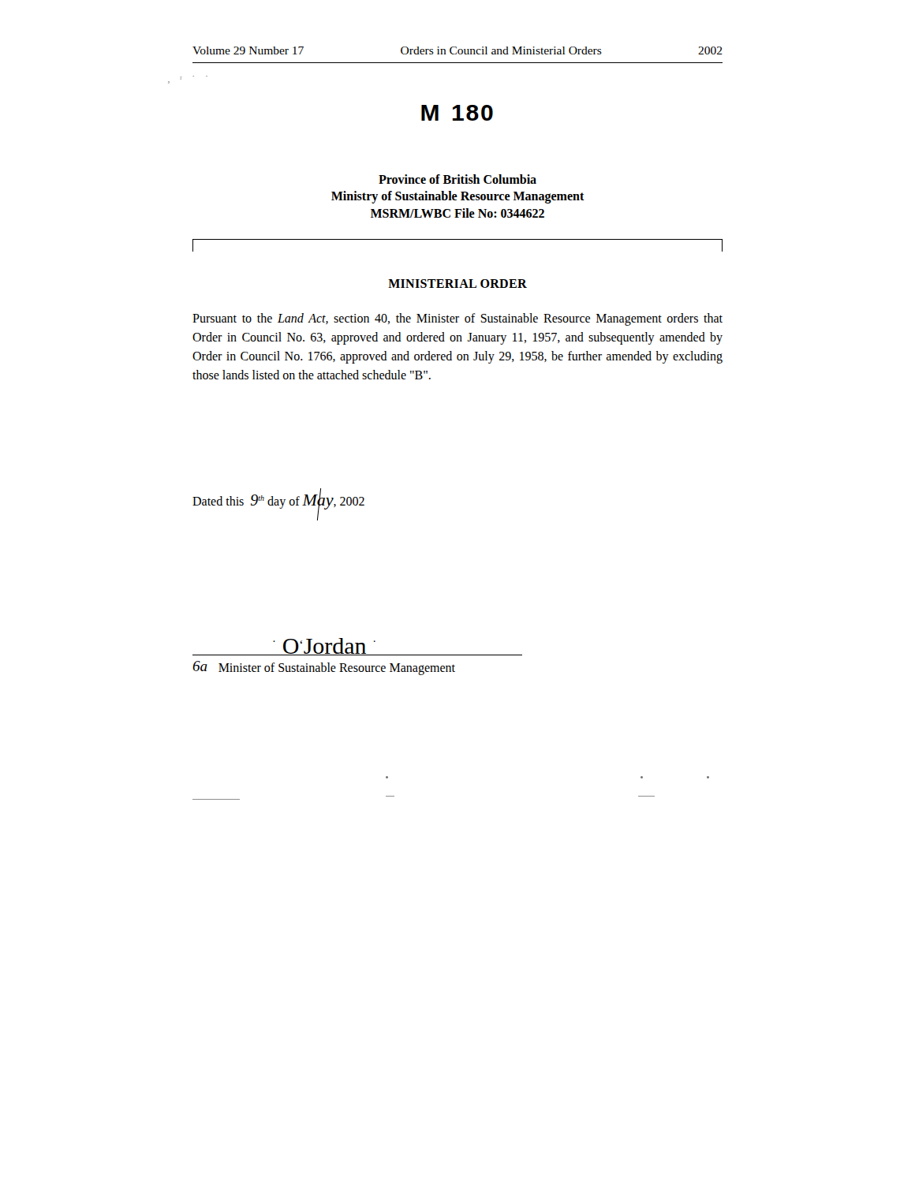Volume 29 Number 17
Orders in Council and Ministerial Orders
2002
, ʳ ˙ ˙
M 180
Province of British Columbia
Ministry of Sustainable Resource Management
MSRM/LWBC File No: 0344622
MINISTERIAL ORDER
Pursuant to the Land Act, section 40, the Minister of Sustainable Resource Management orders that Order in Council No. 63, approved and ordered on January 11, 1957, and subsequently amended by Order in Council No. 1766, approved and ordered on July 29, 1958, be further amended by excluding those lands listed on the attached schedule "B".
Dated this 9th day of May, 2002
˙ OʻJordan ˙
6a Minister of Sustainable Resource Management